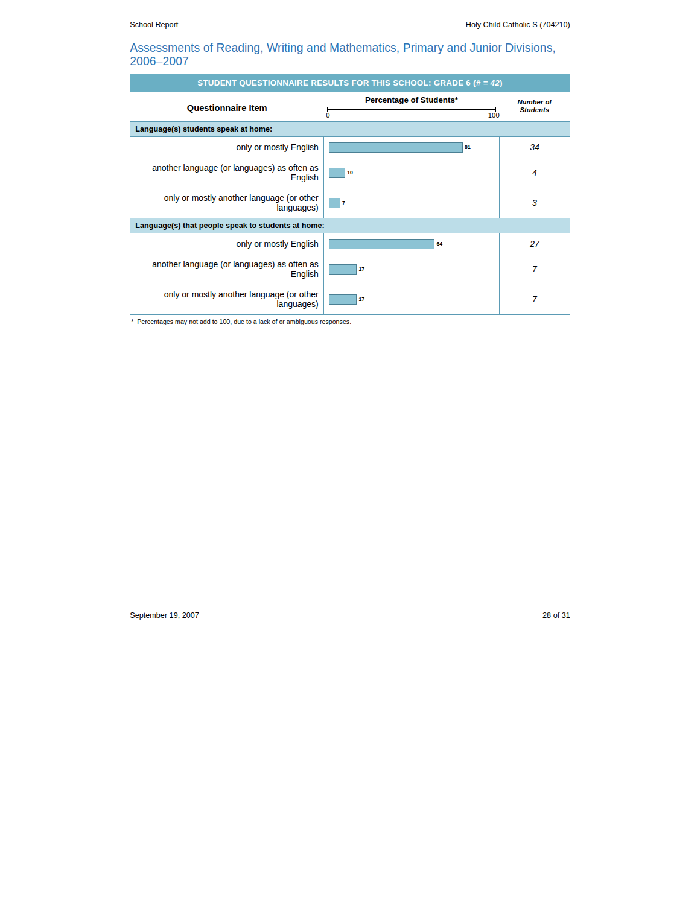School Report
Holy Child Catholic S (704210)
Assessments of Reading, Writing and Mathematics, Primary and Junior Divisions, 2006–2007
| STUDENT QUESTIONNAIRE RESULTS FOR THIS SCHOOL: GRADE 6 ( # = 42 ) |
| Questionnaire Item | Percentage of Students* 0 100 | Number of Students |
| Language(s) students speak at home: |
| only or mostly English | 81 | 34 |
| another language (or languages) as often as English | 10 | 4 |
| only or mostly another language (or other languages) | 7 | 3 |
| Language(s) that people speak to students at home: |
| only or mostly English | 64 | 27 |
| another language (or languages) as often as English | 17 | 7 |
| only or mostly another language (or other languages) | 17 | 7 |
* Percentages may not add to 100, due to a lack of or ambiguous responses.
September 19, 2007
28 of 31